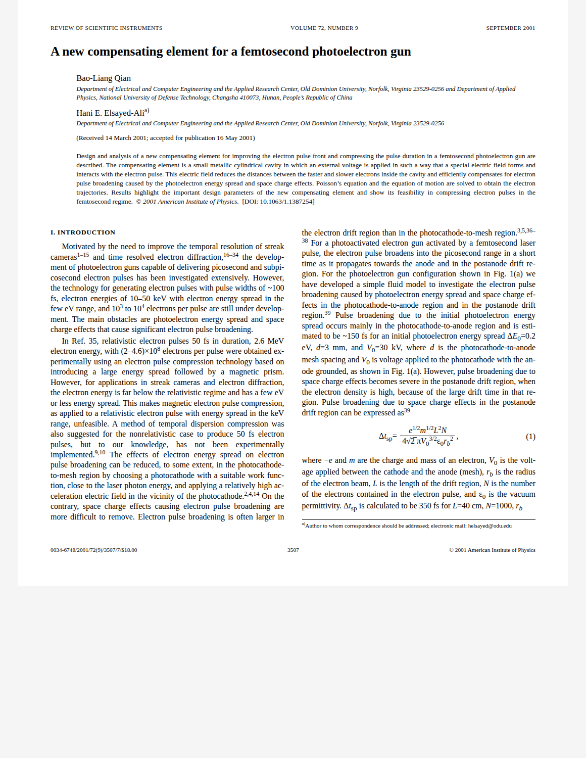REVIEW OF SCIENTIFIC INSTRUMENTS VOLUME 72, NUMBER 9 SEPTEMBER 2001
A new compensating element for a femtosecond photoelectron gun
Bao-Liang Qian
Department of Electrical and Computer Engineering and the Applied Research Center, Old Dominion University, Norfolk, Virginia 23529-0256 and Department of Applied Physics, National University of Defense Technology, Changsha 410073, Hunan, People’s Republic of China
Hani E. Elsayed-Alia)
Department of Electrical and Computer Engineering and the Applied Research Center, Old Dominion University, Norfolk, Virginia 23529-0256
(Received 14 March 2001; accepted for publication 16 May 2001)
Design and analysis of a new compensating element for improving the electron pulse front and compressing the pulse duration in a femtosecond photoelectron gun are described. The compensating element is a small metallic cylindrical cavity in which an external voltage is applied in such a way that a special electric field forms and interacts with the electron pulse. This electric field reduces the distances between the faster and slower electrons inside the cavity and efficiently compensates for electron pulse broadening caused by the photoelectron energy spread and space charge effects. Poisson’s equation and the equation of motion are solved to obtain the electron trajectories. Results highlight the important design parameters of the new compensating element and show its feasibility in compressing electron pulses in the femtosecond regime. © 2001 American Institute of Physics. [DOI: 10.1063/1.1387254]
I. INTRODUCTION
Motivated by the need to improve the temporal resolution of streak cameras1–15 and time resolved electron diffraction,16–34 the development of photoelectron guns capable of delivering picosecond and subpicosecond electron pulses has been investigated extensively. However, the technology for generating electron pulses with pulse widths of ~100 fs, electron energies of 10–50 keV with electron energy spread in the few eV range, and 103 to 104 electrons per pulse are still under development. The main obstacles are photoelectron energy spread and space charge effects that cause significant electron pulse broadening.
In Ref. 35, relativistic electron pulses 50 fs in duration, 2.6 MeV electron energy, with (2–4.6)×108 electrons per pulse were obtained experimentally using an electron pulse compression technology based on introducing a large energy spread followed by a magnetic prism. However, for applications in streak cameras and electron diffraction, the electron energy is far below the relativistic regime and has a few eV or less energy spread. This makes magnetic electron pulse compression, as applied to a relativistic electron pulse with energy spread in the keV range, unfeasible. A method of temporal dispersion compression was also suggested for the nonrelativistic case to produce 50 fs electron pulses, but to our knowledge, has not been experimentally implemented.9,10 The effects of electron energy spread on electron pulse broadening can be reduced, to some extent, in the photocathode-to-mesh region by choosing a photocathode with a suitable work function, close to the laser photon energy, and applying a relatively high acceleration electric field in the vicinity of the photocathode.2,4,14 On the contrary, space charge effects causing electron pulse broadening are more difficult to remove. Electron pulse broadening is often larger in the electron drift region than in the photocathode-to-mesh region.3,5,36–38 For a photoactivated electron gun activated by a femtosecond laser pulse, the electron pulse broadens into the picosecond range in a short time as it propagates towards the anode and in the postanode drift region. For the photoelectron gun configuration shown in Fig. 1(a) we have developed a simple fluid model to investigate the electron pulse broadening caused by photoelectron energy spread and space charge effects in the photocathode-to-anode region and in the postanode drift region.39 Pulse broadening due to the initial photoelectron energy spread occurs mainly in the photocathode-to-anode region and is estimated to be ~150 fs for an initial photoelectron energy spread ΔE0=0.2 eV, d=3 mm, and V0=30 kV, where d is the photocathode-to-anode mesh spacing and V0 is voltage applied to the photocathode with the anode grounded, as shown in Fig. 1(a). However, pulse broadening due to space charge effects becomes severe in the postanode drift region, when the electron density is high, because of the large drift time in that region. Pulse broadening due to space charge effects in the postanode drift region can be expressed as39
Δtsp= e 1/2 m 1/2 L 2 N 4√2̅ πV03/2ε0rb2 , (1)
where −e and m are the charge and mass of an electron, V0 is the voltage applied between the cathode and the anode (mesh), rb is the radius of the electron beam, L is the length of the drift region, N is the number of the electrons contained in the electron pulse, and ε0 is the vacuum permittivity. Δtsp is calculated to be 350 fs for L=40 cm, N=1000, rb
a) Author to whom correspondence should be addressed; electronic mail: helsayed@odu.edu
0034-6748/2001/72(9)/3507/7/$18.00 3507 © 2001 American Institute of Physics